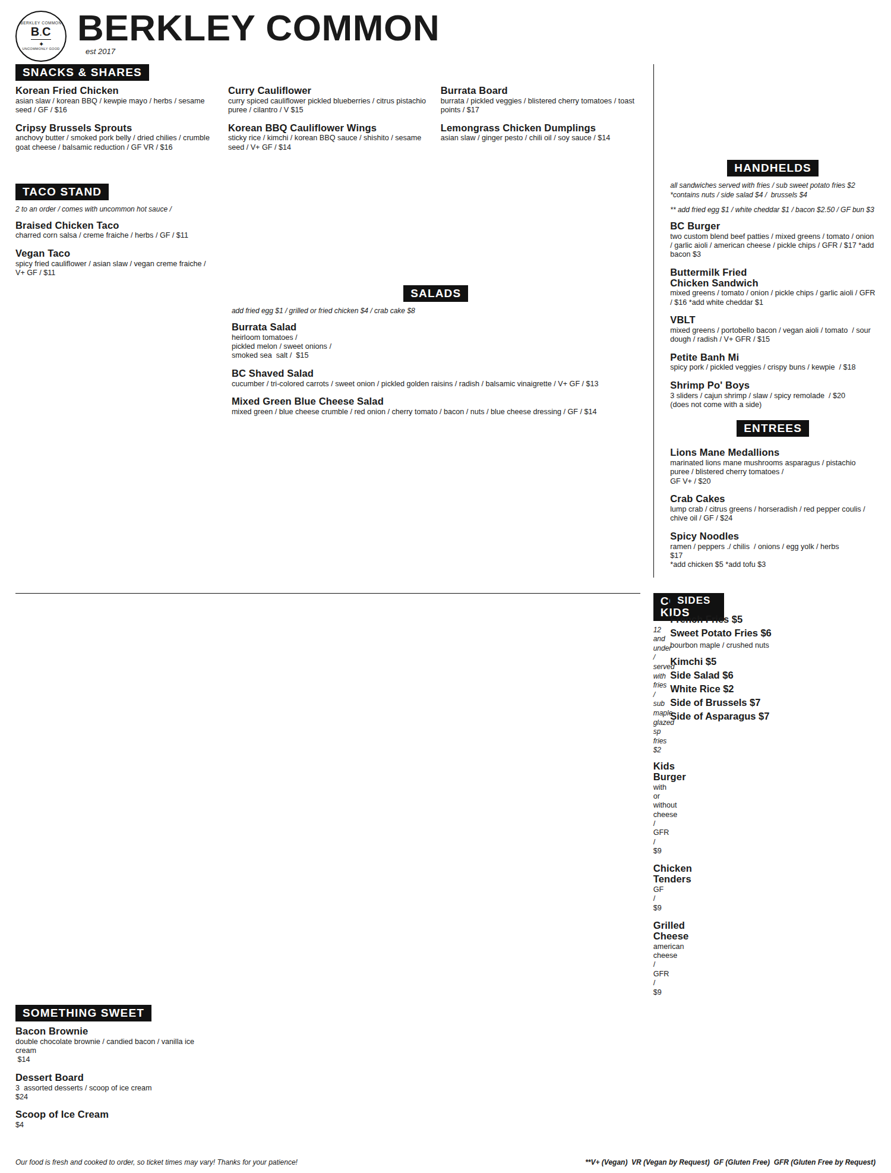BERKLEY COMMON B. C ✦ UNCOMMONLY GOOD
Berkley Common
est 2017
Snacks & Shares
Korean Fried Chicken
asian slaw / korean BBQ / kewpie mayo / herbs / sesame seed / GF / $16
Cripsy Brussels Sprouts
anchovy butter / smoked pork belly / dried chilies / crumble goat cheese / balsamic reduction / GF VR / $16
Curry Cauliflower
curry spiced cauliflower pickled blueberries / citrus pistachio puree / cilantro / V $15
Korean BBQ Cauliflower Wings
sticky rice / kimchi / korean BBQ sauce / shishito / sesame seed / V+ GF / $14
Burrata Board
burrata / pickled veggies / blistered cherry tomatoes / toast points / $17
Lemongrass Chicken Dumplings
asian slaw / ginger pesto / chili oil / soy sauce / $14
Taco Stand
2 to an order / comes with uncommon hot sauce /
Braised Chicken Taco
charred corn salsa / creme fraiche / herbs / GF / $11
Vegan Taco
spicy fried cauliflower / asian slaw / vegan creme fraiche /
V+ GF / $11
Salads
add fried egg $1 / grilled or fried chicken $4 / crab cake $8
Burrata Salad
heirloom tomatoes /
pickled melon / sweet onions /
smoked sea salt / $15
BC Shaved Salad
cucumber / tri-colored carrots / sweet onion / pickled golden raisins / radish / balsamic vinaigrette / V+ GF / $13
Mixed Green Blue Cheese Salad
mixed green / blue cheese crumble / red onion / cherry tomato / bacon / nuts / blue cheese dressing / GF / $14
Handhelds
all sandwiches served with fries / sub sweet potato fries $2 *contains nuts / side salad $4 / brussels $4
** add fried egg $1 / white cheddar $1 / bacon $2.50 / GF bun $3
BC Burger
two custom blend beef patties / mixed greens / tomato / onion / garlic aioli / american cheese / pickle chips / GFR / $17 *add bacon $3
Buttermilk Fried
Chicken Sandwich
mixed greens / tomato / onion / pickle chips / garlic aioli / GFR / $16 *add white cheddar $1
VBLT
mixed greens / portobello bacon / vegan aioli / tomato / sour dough / radish / V+ GFR / $15
Petite Banh Mi
spicy pork / pickled veggies / crispy buns / kewpie / $18
Shrimp Po' Boys
3 sliders / cajun shrimp / slaw / spicy remolade / $20
(does not come with a side)
Entrees
Lions Mane Medallions
marinated lions mane mushrooms asparagus / pistachio puree / blistered cherry tomatoes /
GF V+ / $20
Crab Cakes
lump crab / citrus greens / horseradish / red pepper coulis / chive oil / GF / $24
Spicy Noodles
ramen / peppers ./ chilis / onions / egg yolk / herbs
$17
*add chicken $5 *add tofu $3
Common Kids
12 and under / served with fries / sub maple glazed sp fries $2
Kids Burger
with or without cheese / GFR / $9
Chicken Tenders
GF / $9
Grilled Cheese
american cheese / GFR / $9
Sides
French Fries $5
Sweet Potato Fries $6
bourbon maple / crushed nuts
Kimchi $5
Side Salad $6
White Rice $2
Side of Brussels $7
Side of Asparagus $7
Something Sweet
Bacon Brownie
double chocolate brownie / candied bacon / vanilla ice cream
$14
Dessert Board
3 assorted desserts / scoop of ice cream
$24
Scoop of Ice Cream
$4
Our food is fresh and cooked to order, so ticket times may vary! Thanks for your patience!
**V+ (Vegan) VR (Vegan by Request) GF (Gluten Free) GFR (Gluten Free by Request)